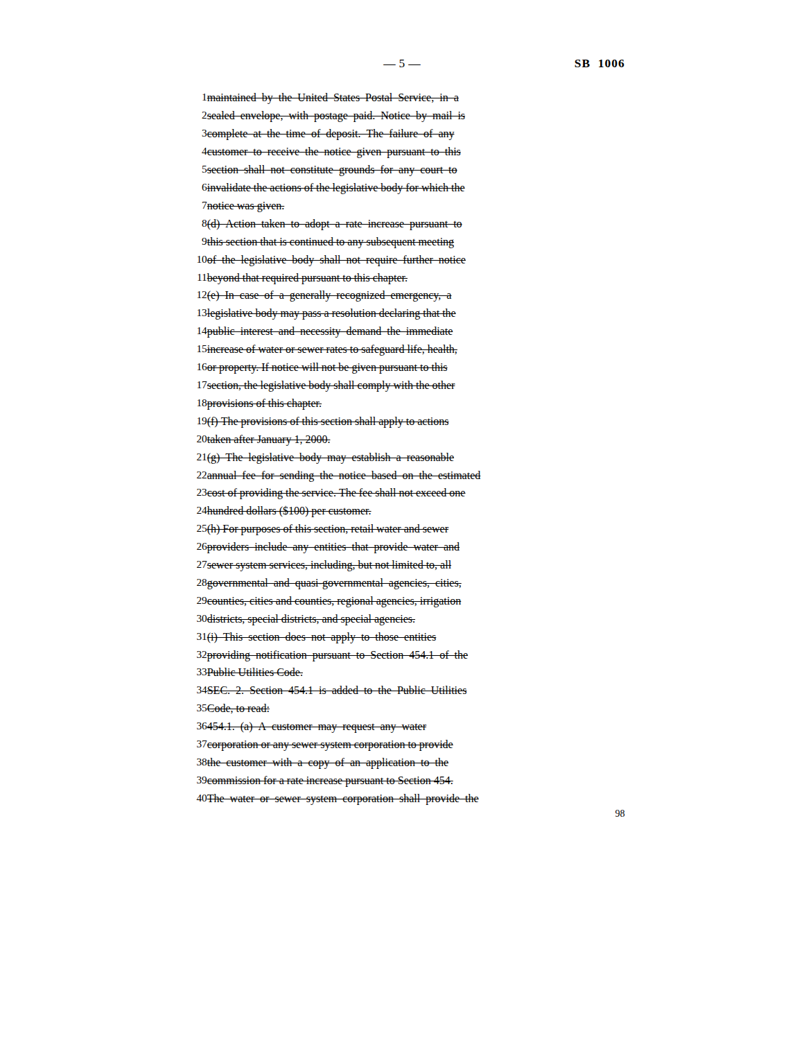— 5 — SB 1006
| 1 | maintained by the United States Postal Service, in a |
| 2 | sealed envelope, with postage paid. Notice by mail is |
| 3 | complete at the time of deposit. The failure of any |
| 4 | customer to receive the notice given pursuant to this |
| 5 | section shall not constitute grounds for any court to |
| 6 | invalidate the actions of the legislative body for which the |
| 7 | notice was given. |
| 8 | (d) Action taken to adopt a rate increase pursuant to |
| 9 | this section that is continued to any subsequent meeting |
| 10 | of the legislative body shall not require further notice |
| 11 | beyond that required pursuant to this chapter. |
| 12 | (e) In case of a generally recognized emergency, a |
| 13 | legislative body may pass a resolution declaring that the |
| 14 | public interest and necessity demand the immediate |
| 15 | increase of water or sewer rates to safeguard life, health, |
| 16 | or property. If notice will not be given pursuant to this |
| 17 | section, the legislative body shall comply with the other |
| 18 | provisions of this chapter. |
| 19 | (f) The provisions of this section shall apply to actions |
| 20 | taken after January 1, 2000. |
| 21 | (g) The legislative body may establish a reasonable |
| 22 | annual fee for sending the notice based on the estimated |
| 23 | cost of providing the service. The fee shall not exceed one |
| 24 | hundred dollars ($100) per customer. |
| 25 | (h) For purposes of this section, retail water and sewer |
| 26 | providers include any entities that provide water and |
| 27 | sewer system services, including, but not limited to, all |
| 28 | governmental and quasi-governmental agencies, cities, |
| 29 | counties, cities and counties, regional agencies, irrigation |
| 30 | districts, special districts, and special agencies. |
| 31 | (i) This section does not apply to those entities |
| 32 | providing notification pursuant to Section 454.1 of the |
| 33 | Public Utilities Code. |
| 34 | SEC. 2. Section 454.1 is added to the Public Utilities |
| 35 | Code, to read: |
| 36 | 454.1. (a) A customer may request any water |
| 37 | corporation or any sewer system corporation to provide |
| 38 | the customer with a copy of an application to the |
| 39 | commission for a rate increase pursuant to Section 454. |
| 40 | The water or sewer system corporation shall provide the |
98